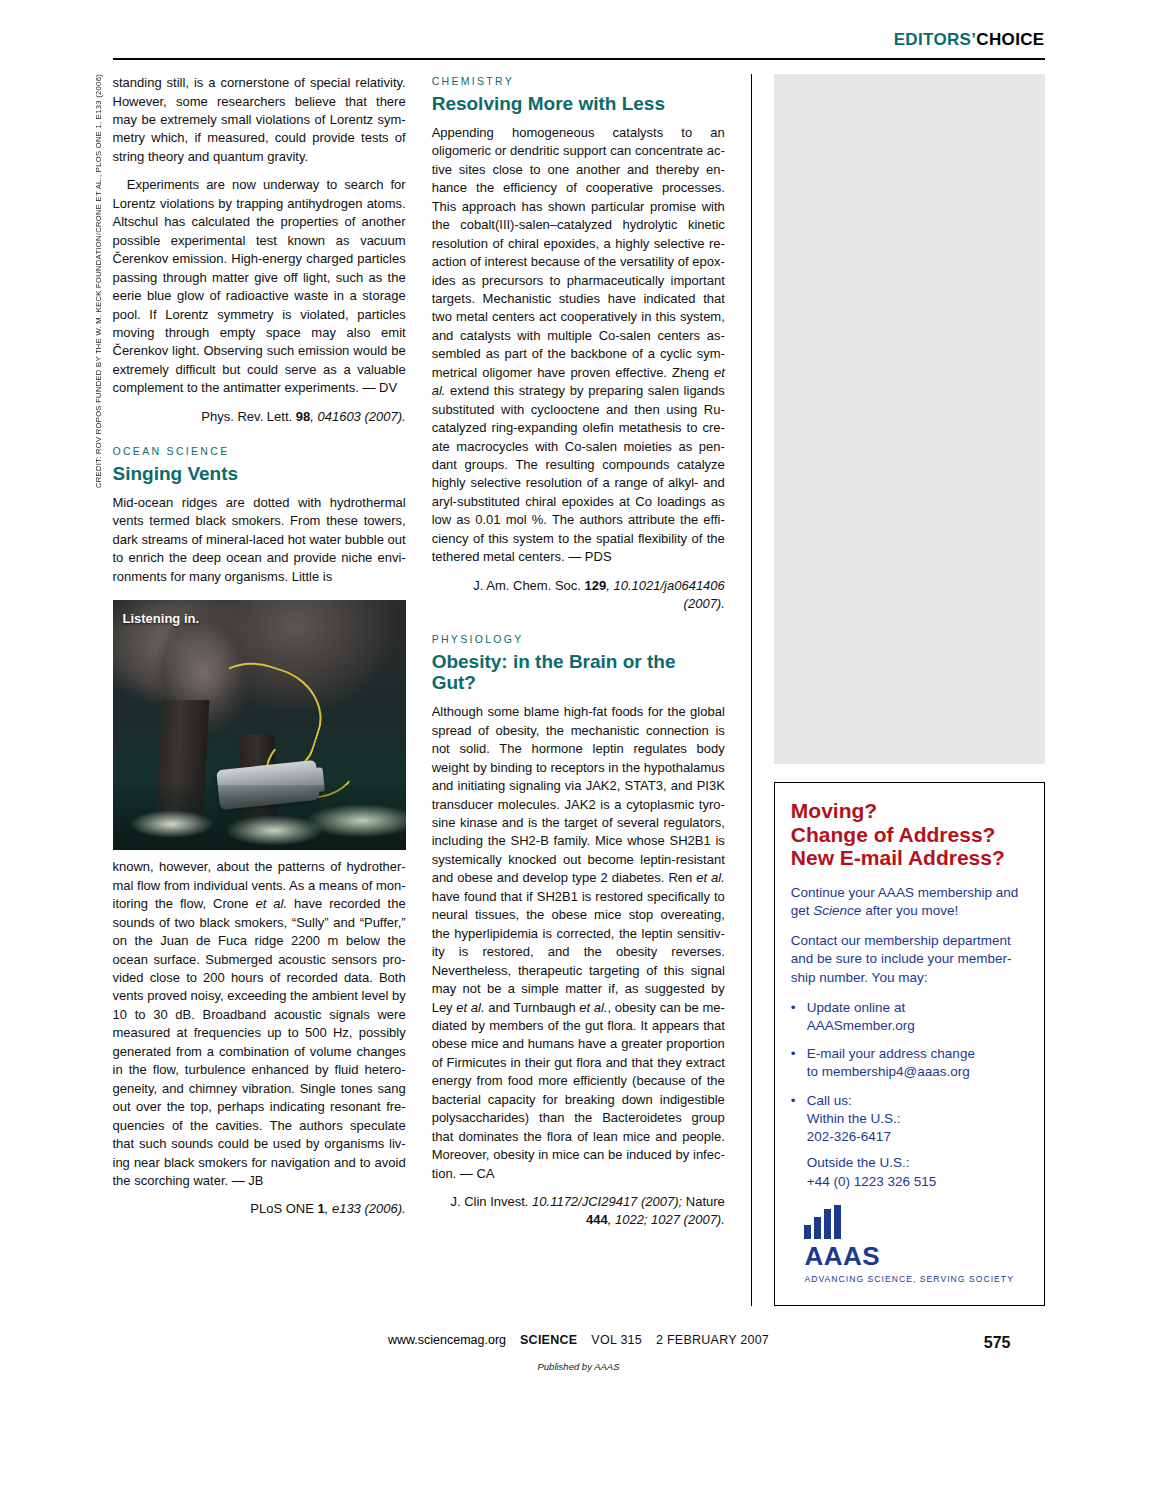EDITORS’CHOICE
CREDIT: ROV ROPOS FUNDED BY THE W. M. KECK FOUNDATION/CRONE ET AL., PLOS ONE 1, E133 (2006)
standing still, is a cornerstone of special relativity. However, some researchers believe that there may be extremely small violations of Lorentz symmetry which, if measured, could provide tests of string theory and quantum gravity.
Experiments are now underway to search for Lorentz violations by trapping antihydrogen atoms. Altschul has calculated the properties of another possible experimental test known as vacuum Čerenkov emission. High-energy charged particles passing through matter give off light, such as the eerie blue glow of radioactive waste in a storage pool. If Lorentz symmetry is violated, particles moving through empty space may also emit Čerenkov light. Observing such emission would be extremely difficult but could serve as a valuable complement to the antimatter experiments. — DV
Phys. Rev. Lett. 98, 041603 (2007).
OCEAN SCIENCE
Singing Vents
Mid-ocean ridges are dotted with hydrothermal vents termed black smokers. From these towers, dark streams of mineral-laced hot water bubble out to enrich the deep ocean and provide niche environments for many organisms. Little is
Listening in.
known, however, about the patterns of hydrothermal flow from individual vents. As a means of monitoring the flow, Crone et al. have recorded the sounds of two black smokers, “Sully” and “Puffer,” on the Juan de Fuca ridge 2200 m below the ocean surface. Submerged acoustic sensors provided close to 200 hours of recorded data. Both vents proved noisy, exceeding the ambient level by 10 to 30 dB. Broadband acoustic signals were measured at frequencies up to 500 Hz, possibly generated from a combination of volume changes in the flow, turbulence enhanced by fluid heterogeneity, and chimney vibration. Single tones sang out over the top, perhaps indicating resonant frequencies of the cavities. The authors speculate that such sounds could be used by organisms living near black smokers for navigation and to avoid the scorching water. — JB
PLoS ONE 1, e133 (2006).
CHEMISTRY
Resolving More with Less
Appending homogeneous catalysts to an oligomeric or dendritic support can concentrate active sites close to one another and thereby enhance the efficiency of cooperative processes. This approach has shown particular promise with the cobalt(III)-salen–catalyzed hydrolytic kinetic resolution of chiral epoxides, a highly selective reaction of interest because of the versatility of epoxides as precursors to pharmaceutically important targets. Mechanistic studies have indicated that two metal centers act cooperatively in this system, and catalysts with multiple Co-salen centers assembled as part of the backbone of a cyclic symmetrical oligomer have proven effective. Zheng et al. extend this strategy by preparing salen ligands substituted with cyclooctene and then using Ru-catalyzed ring-expanding olefin metathesis to create macrocycles with Co-salen moieties as pendant groups. The resulting compounds catalyze highly selective resolution of a range of alkyl- and aryl-substituted chiral epoxides at Co loadings as low as 0.01 mol %. The authors attribute the efficiency of this system to the spatial flexibility of the tethered metal centers. — PDS
J. Am. Chem. Soc. 129, 10.1021/ja0641406 (2007).
PHYSIOLOGY
Obesity: in the Brain or the Gut?
Although some blame high-fat foods for the global spread of obesity, the mechanistic connection is not solid. The hormone leptin regulates body weight by binding to receptors in the hypothalamus and initiating signaling via JAK2, STAT3, and PI3K transducer molecules. JAK2 is a cytoplasmic tyrosine kinase and is the target of several regulators, including the SH2-B family. Mice whose SH2B1 is systemically knocked out become leptin-resistant and obese and develop type 2 diabetes. Ren et al. have found that if SH2B1 is restored specifically to neural tissues, the obese mice stop overeating, the hyperlipidemia is corrected, the leptin sensitivity is restored, and the obesity reverses. Nevertheless, therapeutic targeting of this signal may not be a simple matter if, as suggested by Ley et al. and Turnbaugh et al., obesity can be mediated by members of the gut flora. It appears that obese mice and humans have a greater proportion of Firmicutes in their gut flora and that they extract energy from food more efficiently (because of the bacterial capacity for breaking down indigestible polysaccharides) than the Bacteroidetes group that dominates the flora of lean mice and people. Moreover, obesity in mice can be induced by infection. — CA
J. Clin Invest. 10.1172/JCI29417 (2007); Nature
444, 1022; 1027 (2007).
Moving?
Change of Address?
New E-mail Address?
Continue your AAAS membership and get Science after you move!
Contact our membership department and be sure to include your membership number. You may:
Update online atAAASmember.org
E-mail your address changeto membership4@aaas.org
Call us: Within the U.S.: 202-326-6417 Outside the U.S.: +44 (0) 1223 326 515
AAAS
ADVANCING SCIENCE, SERVING SOCIETY
www.sciencemag.org SCIENCE VOL 315 2 FEBRUARY 2007 575
Published by AAAS